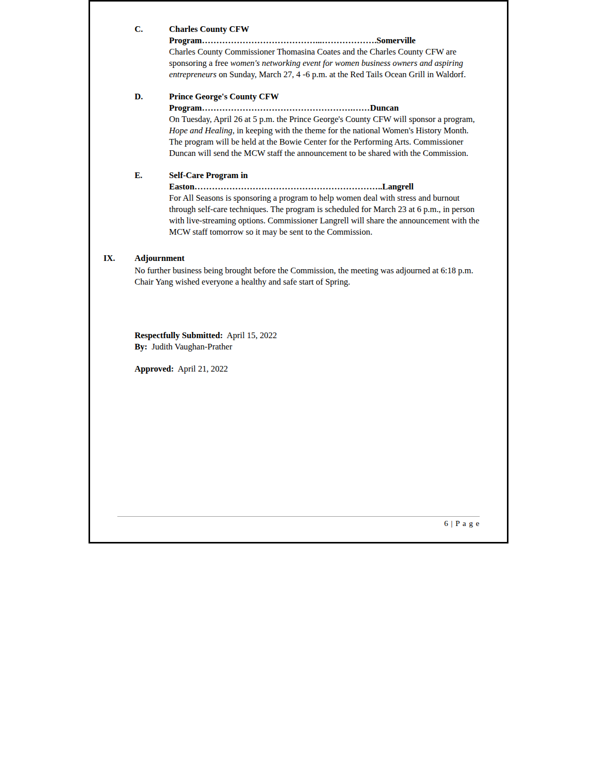C.
Charles County CFW Program…………………………………...……………….Somerville
Charles County Commissioner Thomasina Coates and the Charles County CFW are sponsoring a free women's networking event for women business owners and aspiring entrepreneurs on Sunday, March 27, 4 -6 p.m. at the Red Tails Ocean Grill in Waldorf.
D.
Prince George's County CFW Program…………………………………………….……Duncan
On Tuesday, April 26 at 5 p.m. the Prince George's County CFW will sponsor a program, Hope and Healing, in keeping with the theme for the national Women's History Month. The program will be held at the Bowie Center for the Performing Arts. Commissioner Duncan will send the MCW staff the announcement to be shared with the Commission.
E.
Self-Care Program in Easton………………………………………………………..Langrell
For All Seasons is sponsoring a program to help women deal with stress and burnout through self-care techniques. The program is scheduled for March 23 at 6 p.m., in person with live-streaming options. Commissioner Langrell will share the announcement with the MCW staff tomorrow so it may be sent to the Commission.
IX.
Adjournment
No further business being brought before the Commission, the meeting was adjourned at 6:18 p.m. Chair Yang wished everyone a healthy and safe start of Spring.
Respectfully Submitted: April 15, 2022
By: Judith Vaughan-Prather
Approved: April 21, 2022
6 | P a g e